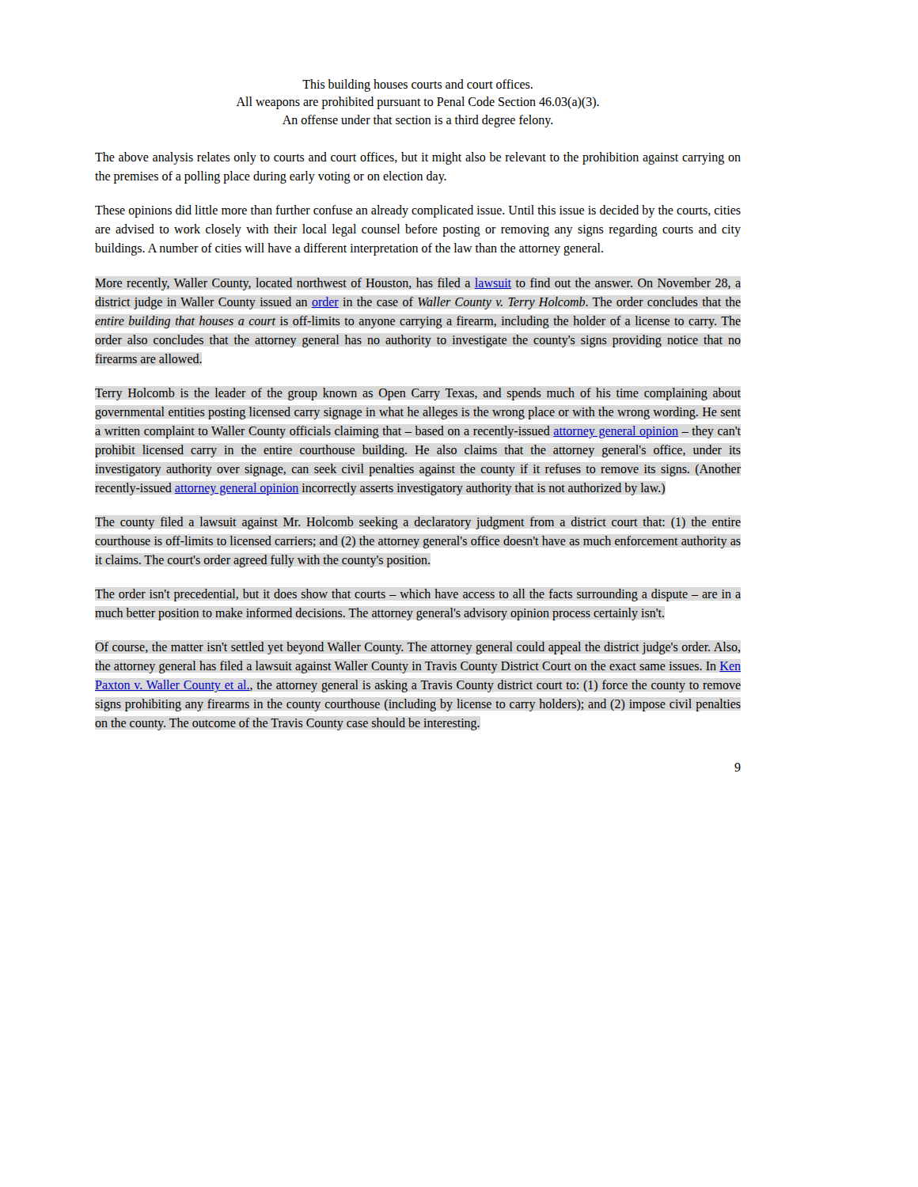This building houses courts and court offices.
All weapons are prohibited pursuant to Penal Code Section 46.03(a)(3).
An offense under that section is a third degree felony.
The above analysis relates only to courts and court offices, but it might also be relevant to the prohibition against carrying on the premises of a polling place during early voting or on election day.
These opinions did little more than further confuse an already complicated issue. Until this issue is decided by the courts, cities are advised to work closely with their local legal counsel before posting or removing any signs regarding courts and city buildings. A number of cities will have a different interpretation of the law than the attorney general.
More recently, Waller County, located northwest of Houston, has filed a lawsuit to find out the answer. On November 28, a district judge in Waller County issued an order in the case of Waller County v. Terry Holcomb. The order concludes that the entire building that houses a court is off-limits to anyone carrying a firearm, including the holder of a license to carry. The order also concludes that the attorney general has no authority to investigate the county's signs providing notice that no firearms are allowed.
Terry Holcomb is the leader of the group known as Open Carry Texas, and spends much of his time complaining about governmental entities posting licensed carry signage in what he alleges is the wrong place or with the wrong wording. He sent a written complaint to Waller County officials claiming that – based on a recently-issued attorney general opinion – they can't prohibit licensed carry in the entire courthouse building. He also claims that the attorney general's office, under its investigatory authority over signage, can seek civil penalties against the county if it refuses to remove its signs. (Another recently-issued attorney general opinion incorrectly asserts investigatory authority that is not authorized by law.)
The county filed a lawsuit against Mr. Holcomb seeking a declaratory judgment from a district court that: (1) the entire courthouse is off-limits to licensed carriers; and (2) the attorney general's office doesn't have as much enforcement authority as it claims. The court's order agreed fully with the county's position.
The order isn't precedential, but it does show that courts – which have access to all the facts surrounding a dispute – are in a much better position to make informed decisions. The attorney general's advisory opinion process certainly isn't.
Of course, the matter isn't settled yet beyond Waller County. The attorney general could appeal the district judge's order. Also, the attorney general has filed a lawsuit against Waller County in Travis County District Court on the exact same issues. In Ken Paxton v. Waller County et al., the attorney general is asking a Travis County district court to: (1) force the county to remove signs prohibiting any firearms in the county courthouse (including by license to carry holders); and (2) impose civil penalties on the county. The outcome of the Travis County case should be interesting.
9